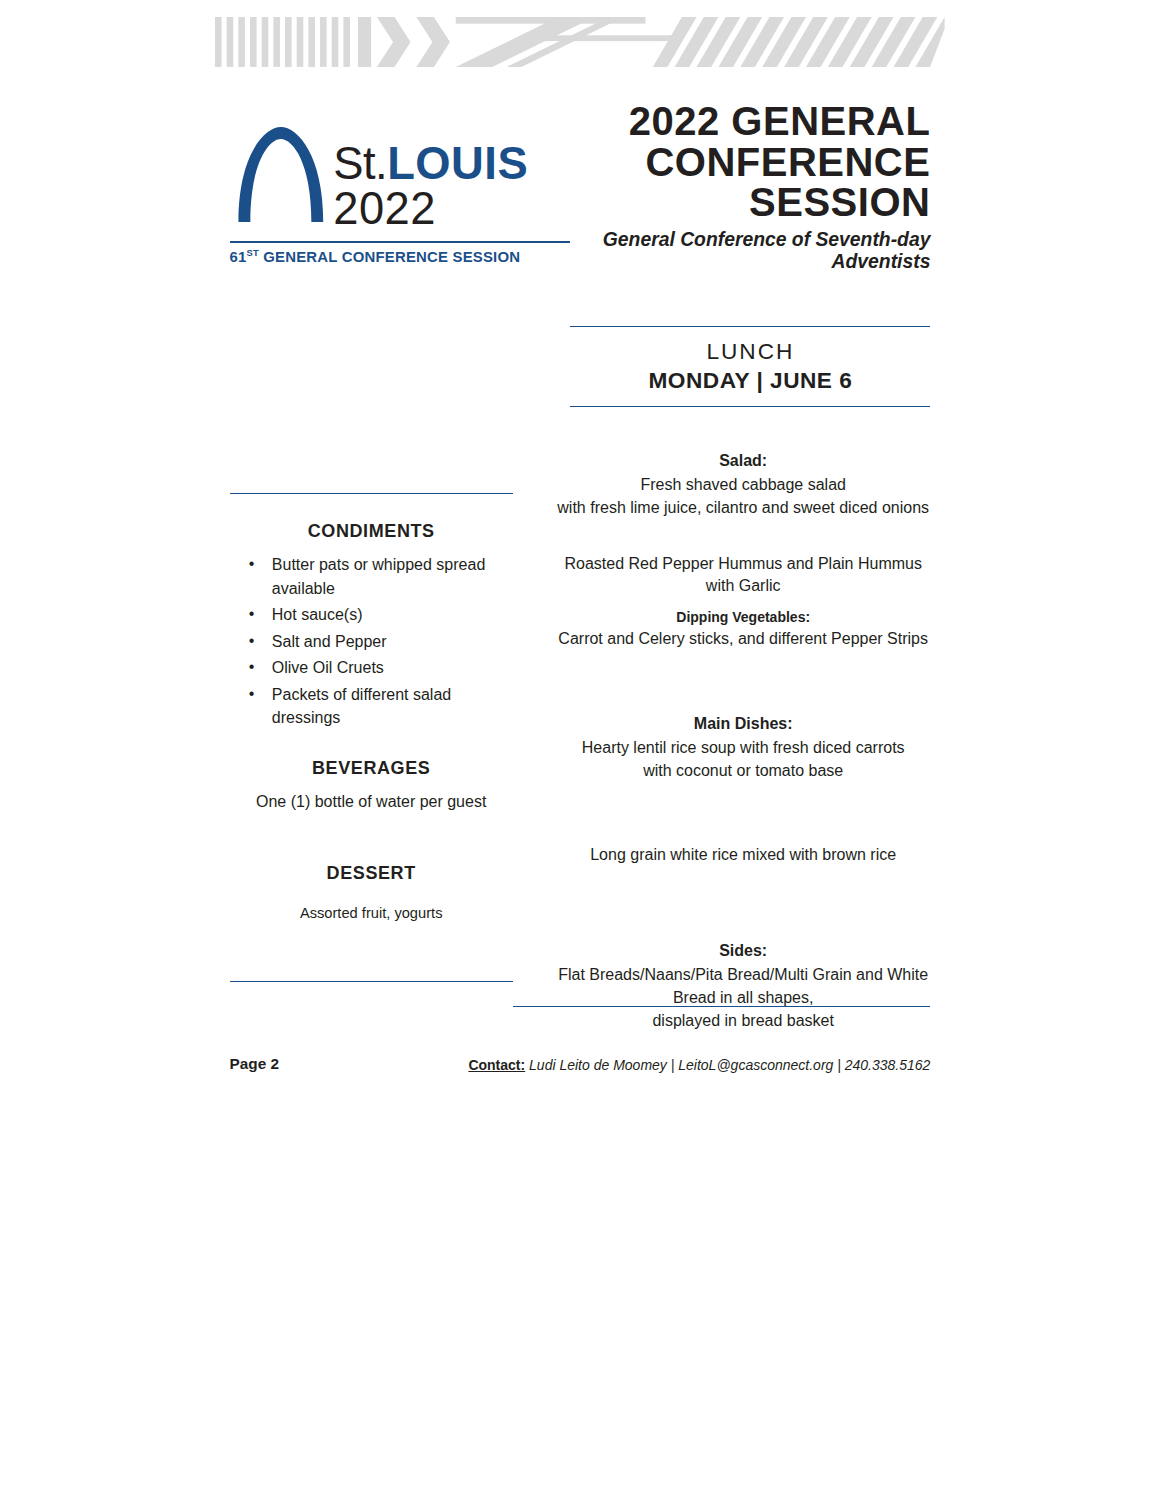St. LOUIS 2022
61ST GENERAL CONFERENCE SESSION
2022 General
Conference
Session
General Conference of Seventh-day Adventists
LUNCH
MONDAY | JUNE 6
CONDIMENTS
Butter pats or whipped spread available
Hot sauce(s)
Salt and Pepper
Olive Oil Cruets
Packets of different salad dressings
BEVERAGES
One (1) bottle of water per guest
DESSERT
Assorted fruit, yogurts
Salad:
Fresh shaved cabbage salad
with fresh lime juice, cilantro and sweet diced onions
Roasted Red Pepper Hummus and Plain Hummus with Garlic
Dipping Vegetables:
Carrot and Celery sticks, and different Pepper Strips
Main Dishes:
Hearty lentil rice soup with fresh diced carrots
with coconut or tomato base
Long grain white rice mixed with brown rice
Sides:
Flat Breads/Naans/Pita Bread/Multi Grain and White Bread in all shapes,
displayed in bread basket
Page 2
Contact: Ludi Leito de Moomey | LeitoL@gcasconnect.org | 240.338.5162